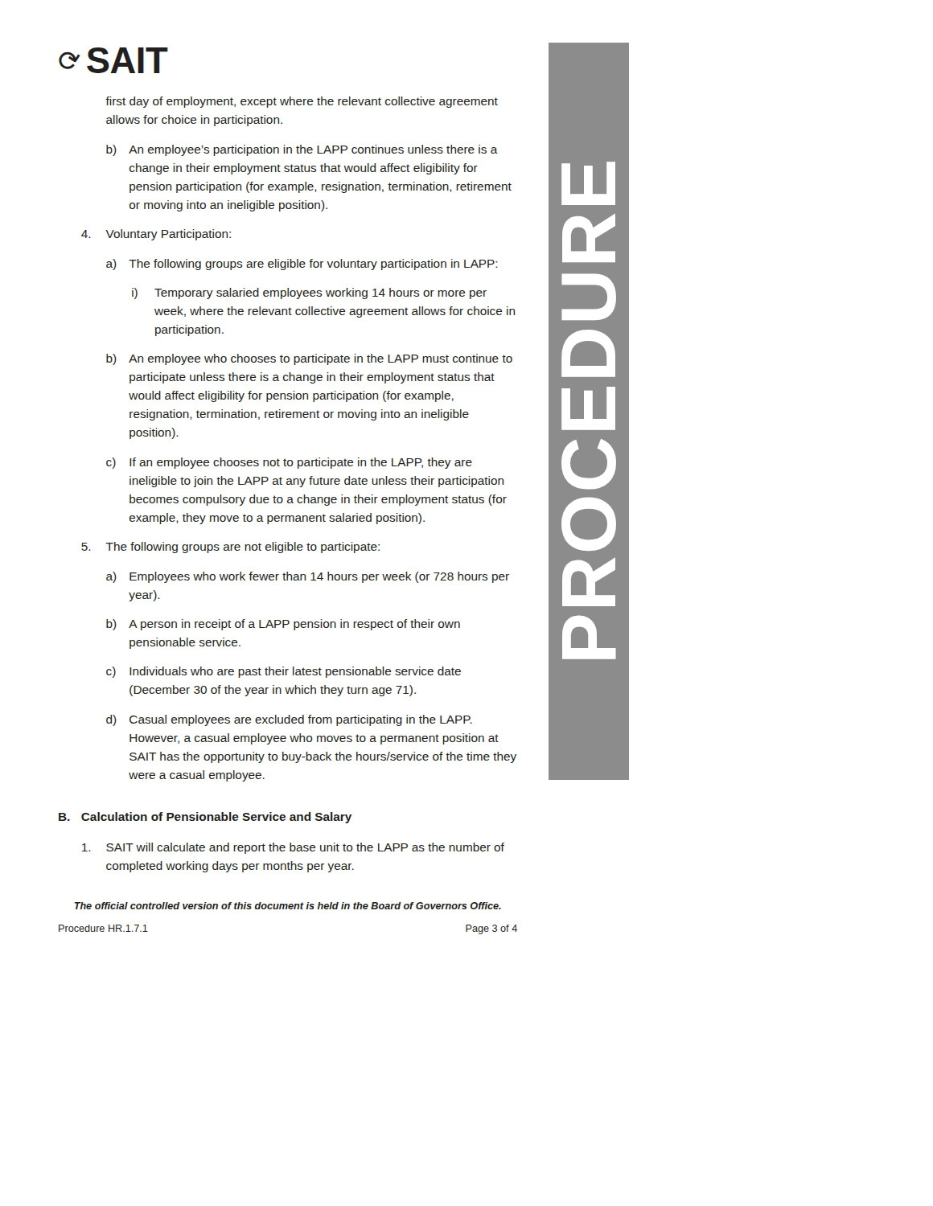PROCEDURE
⟳SAIT
first day of employment, except where the relevant collective agreement allows for choice in participation.
b)
An employee’s participation in the LAPP continues unless there is a change in their employment status that would affect eligibility for pension participation (for example, resignation, termination, retirement or moving into an ineligible position).
4.
Voluntary Participation:
a)
The following groups are eligible for voluntary participation in LAPP:
i)
Temporary salaried employees working 14 hours or more per week, where the relevant collective agreement allows for choice in participation.
b)
An employee who chooses to participate in the LAPP must continue to participate unless there is a change in their employment status that would affect eligibility for pension participation (for example, resignation, termination, retirement or moving into an ineligible position).
c)
If an employee chooses not to participate in the LAPP, they are ineligible to join the LAPP at any future date unless their participation becomes compulsory due to a change in their employment status (for example, they move to a permanent salaried position).
5.
The following groups are not eligible to participate:
a)
Employees who work fewer than 14 hours per week (or 728 hours per year).
b)
A person in receipt of a LAPP pension in respect of their own pensionable service.
c)
Individuals who are past their latest pensionable service date (December 30 of the year in which they turn age 71).
d)
Casual employees are excluded from participating in the LAPP. However, a casual employee who moves to a permanent position at SAIT has the opportunity to buy-back the hours/service of the time they were a casual employee.
B.
Calculation of Pensionable Service and Salary
1.
SAIT will calculate and report the base unit to the LAPP as the number of completed working days per months per year.
The official controlled version of this document is held in the Board of Governors Office.
Procedure HR.1.7.1 Page 3 of 4